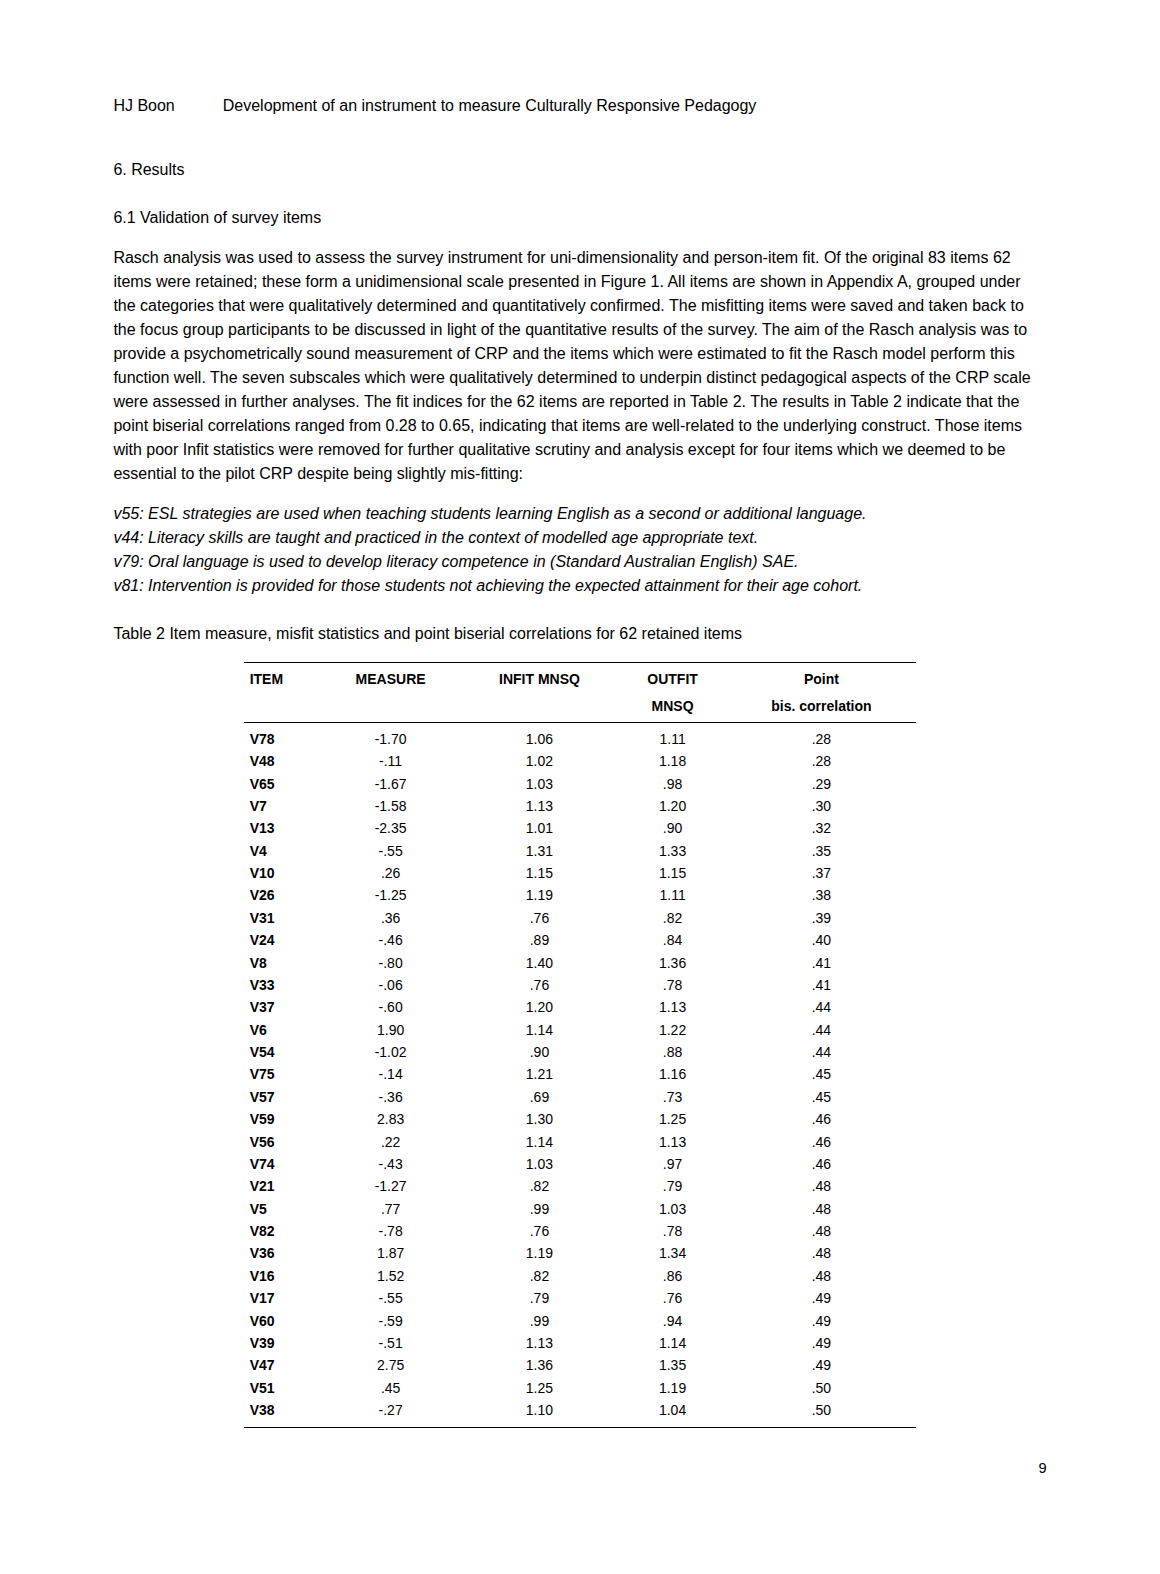HJ Boon Development of an instrument to measure Culturally Responsive Pedagogy
6. Results
6.1 Validation of survey items
Rasch analysis was used to assess the survey instrument for uni-dimensionality and person-item fit. Of the original 83 items 62 items were retained; these form a unidimensional scale presented in Figure 1. All items are shown in Appendix A, grouped under the categories that were qualitatively determined and quantitatively confirmed. The misfitting items were saved and taken back to the focus group participants to be discussed in light of the quantitative results of the survey. The aim of the Rasch analysis was to provide a psychometrically sound measurement of CRP and the items which were estimated to fit the Rasch model perform this function well. The seven subscales which were qualitatively determined to underpin distinct pedagogical aspects of the CRP scale were assessed in further analyses. The fit indices for the 62 items are reported in Table 2. The results in Table 2 indicate that the point biserial correlations ranged from 0.28 to 0.65, indicating that items are well-related to the underlying construct. Those items with poor Infit statistics were removed for further qualitative scrutiny and analysis except for four items which we deemed to be essential to the pilot CRP despite being slightly mis-fitting:
v55: ESL strategies are used when teaching students learning English as a second or additional language.
v44: Literacy skills are taught and practiced in the context of modelled age appropriate text.
v79: Oral language is used to develop literacy competence in (Standard Australian English) SAE.
v81: Intervention is provided for those students not achieving the expected attainment for their age cohort.
Table 2 Item measure, misfit statistics and point biserial correlations for 62 retained items
| ITEM | MEASURE | INFIT MNSQ | OUTFIT | Point |
| --- | --- | --- | --- | --- |
| | | | MNSQ | bis. correlation |
| V78 | -1.70 | 1.06 | 1.11 | .28 |
| V48 | -.11 | 1.02 | 1.18 | .28 |
| V65 | -1.67 | 1.03 | .98 | .29 |
| V7 | -1.58 | 1.13 | 1.20 | .30 |
| V13 | -2.35 | 1.01 | .90 | .32 |
| V4 | -.55 | 1.31 | 1.33 | .35 |
| V10 | .26 | 1.15 | 1.15 | .37 |
| V26 | -1.25 | 1.19 | 1.11 | .38 |
| V31 | .36 | .76 | .82 | .39 |
| V24 | -.46 | .89 | .84 | .40 |
| V8 | -.80 | 1.40 | 1.36 | .41 |
| V33 | -.06 | .76 | .78 | .41 |
| V37 | -.60 | 1.20 | 1.13 | .44 |
| V6 | 1.90 | 1.14 | 1.22 | .44 |
| V54 | -1.02 | .90 | .88 | .44 |
| V75 | -.14 | 1.21 | 1.16 | .45 |
| V57 | -.36 | .69 | .73 | .45 |
| V59 | 2.83 | 1.30 | 1.25 | .46 |
| V56 | .22 | 1.14 | 1.13 | .46 |
| V74 | -.43 | 1.03 | .97 | .46 |
| V21 | -1.27 | .82 | .79 | .48 |
| V5 | .77 | .99 | 1.03 | .48 |
| V82 | -.78 | .76 | .78 | .48 |
| V36 | 1.87 | 1.19 | 1.34 | .48 |
| V16 | 1.52 | .82 | .86 | .48 |
| V17 | -.55 | .79 | .76 | .49 |
| V60 | -.59 | .99 | .94 | .49 |
| V39 | -.51 | 1.13 | 1.14 | .49 |
| V47 | 2.75 | 1.36 | 1.35 | .49 |
| V51 | .45 | 1.25 | 1.19 | .50 |
| V38 | -.27 | 1.10 | 1.04 | .50 |
9